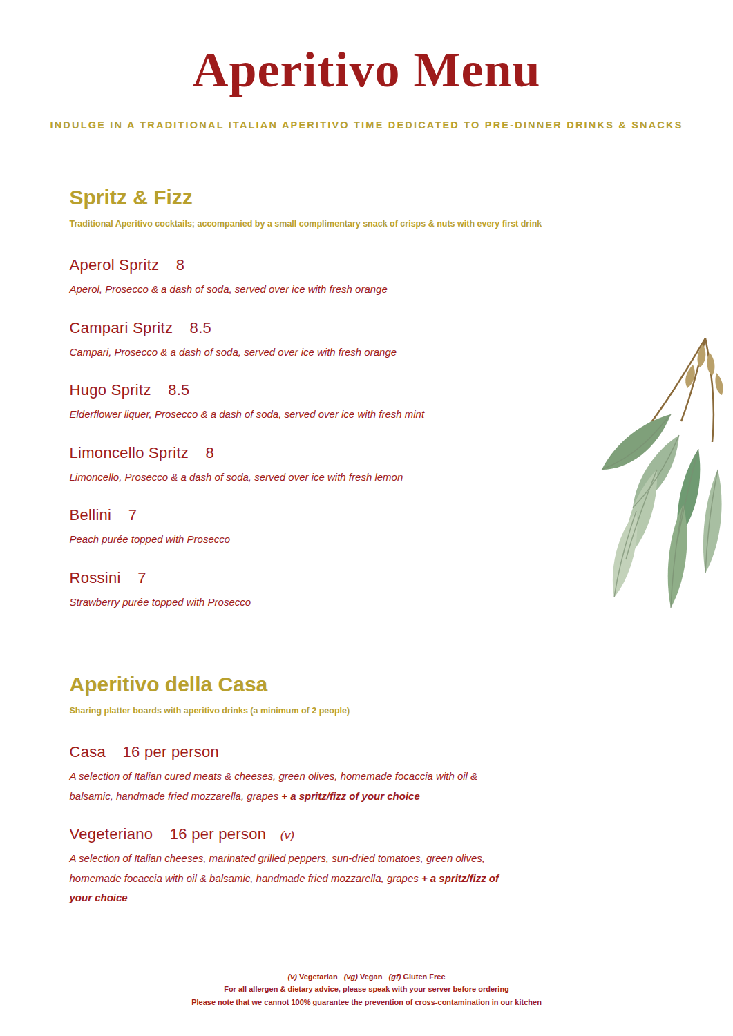Aperitivo Menu
INDULGE IN A TRADITIONAL ITALIAN APERITIVO TIME DEDICATED TO PRE-DINNER DRINKS & SNACKS
Spritz & Fizz
Traditional Aperitivo cocktails; accompanied by a small complimentary snack of crisps & nuts with every first drink
Aperol Spritz 8
Aperol, Prosecco & a dash of soda, served over ice with fresh orange
Campari Spritz 8.5
Campari, Prosecco & a dash of soda, served over ice with fresh orange
Hugo Spritz 8.5
Elderflower liquer, Prosecco & a dash of soda, served over ice with fresh mint
Limoncello Spritz 8
Limoncello, Prosecco & a dash of soda, served over ice with fresh lemon
Bellini 7
Peach purée topped with Prosecco
Rossini 7
Strawberry purée topped with Prosecco
Aperitivo della Casa
Sharing platter boards with aperitivo drinks (a minimum of 2 people)
Casa 16 per person
A selection of Italian cured meats & cheeses, green olives, homemade focaccia with oil & balsamic, handmade fried mozzarella, grapes + a spritz/fizz of your choice
Vegeteriano 16 per person (v)
A selection of Italian cheeses, marinated grilled peppers, sun-dried tomatoes, green olives, homemade focaccia with oil & balsamic, handmade fried mozzarella, grapes + a spritz/fizz of your choice
(v) Vegetarian (vg) Vegan (gf) Gluten Free
For all allergen & dietary advice, please speak with your server before ordering
Please note that we cannot 100% guarantee the prevention of cross-contamination in our kitchen